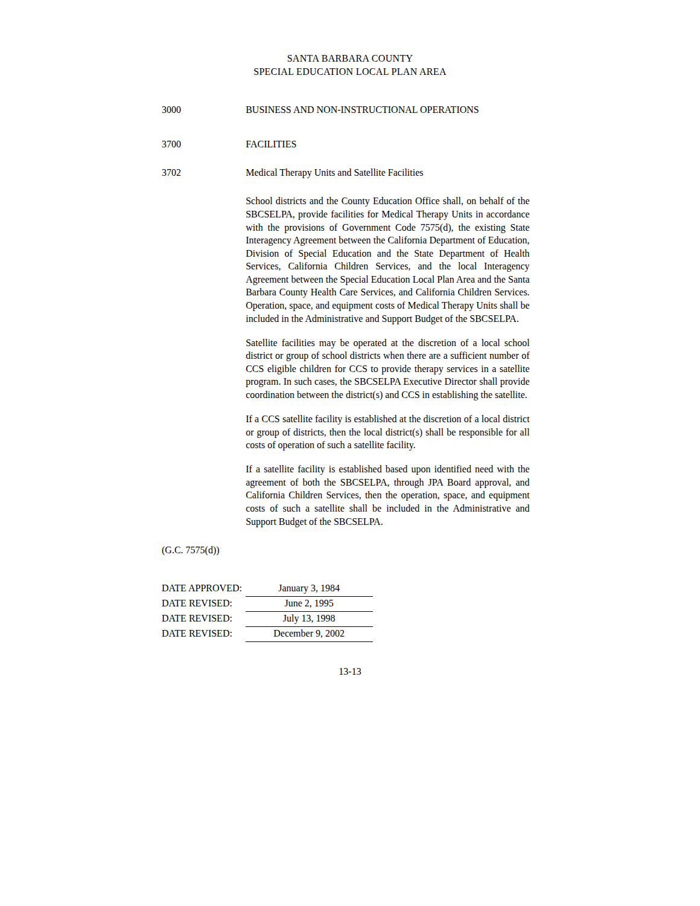SANTA BARBARA COUNTY
SPECIAL EDUCATION LOCAL PLAN AREA
3000
BUSINESS AND NON-INSTRUCTIONAL OPERATIONS
3700
FACILITIES
3702
Medical Therapy Units and Satellite Facilities
School districts and the County Education Office shall, on behalf of the SBCSELPA, provide facilities for Medical Therapy Units in accordance with the provisions of Government Code 7575(d), the existing State Interagency Agreement between the California Department of Education, Division of Special Education and the State Department of Health Services, California Children Services, and the local Interagency Agreement between the Special Education Local Plan Area and the Santa Barbara County Health Care Services, and California Children Services. Operation, space, and equipment costs of Medical Therapy Units shall be included in the Administrative and Support Budget of the SBCSELPA.
Satellite facilities may be operated at the discretion of a local school district or group of school districts when there are a sufficient number of CCS eligible children for CCS to provide therapy services in a satellite program. In such cases, the SBCSELPA Executive Director shall provide coordination between the district(s) and CCS in establishing the satellite.
If a CCS satellite facility is established at the discretion of a local district or group of districts, then the local district(s) shall be responsible for all costs of operation of such a satellite facility.
If a satellite facility is established based upon identified need with the agreement of both the SBCSELPA, through JPA Board approval, and California Children Services, then the operation, space, and equipment costs of such a satellite shall be included in the Administrative and Support Budget of the SBCSELPA.
(G.C. 7575(d))
| DATE APPROVED: | January 3, 1984 |
| DATE REVISED: | June 2, 1995 |
| DATE REVISED: | July 13, 1998 |
| DATE REVISED: | December 9, 2002 |
13-13